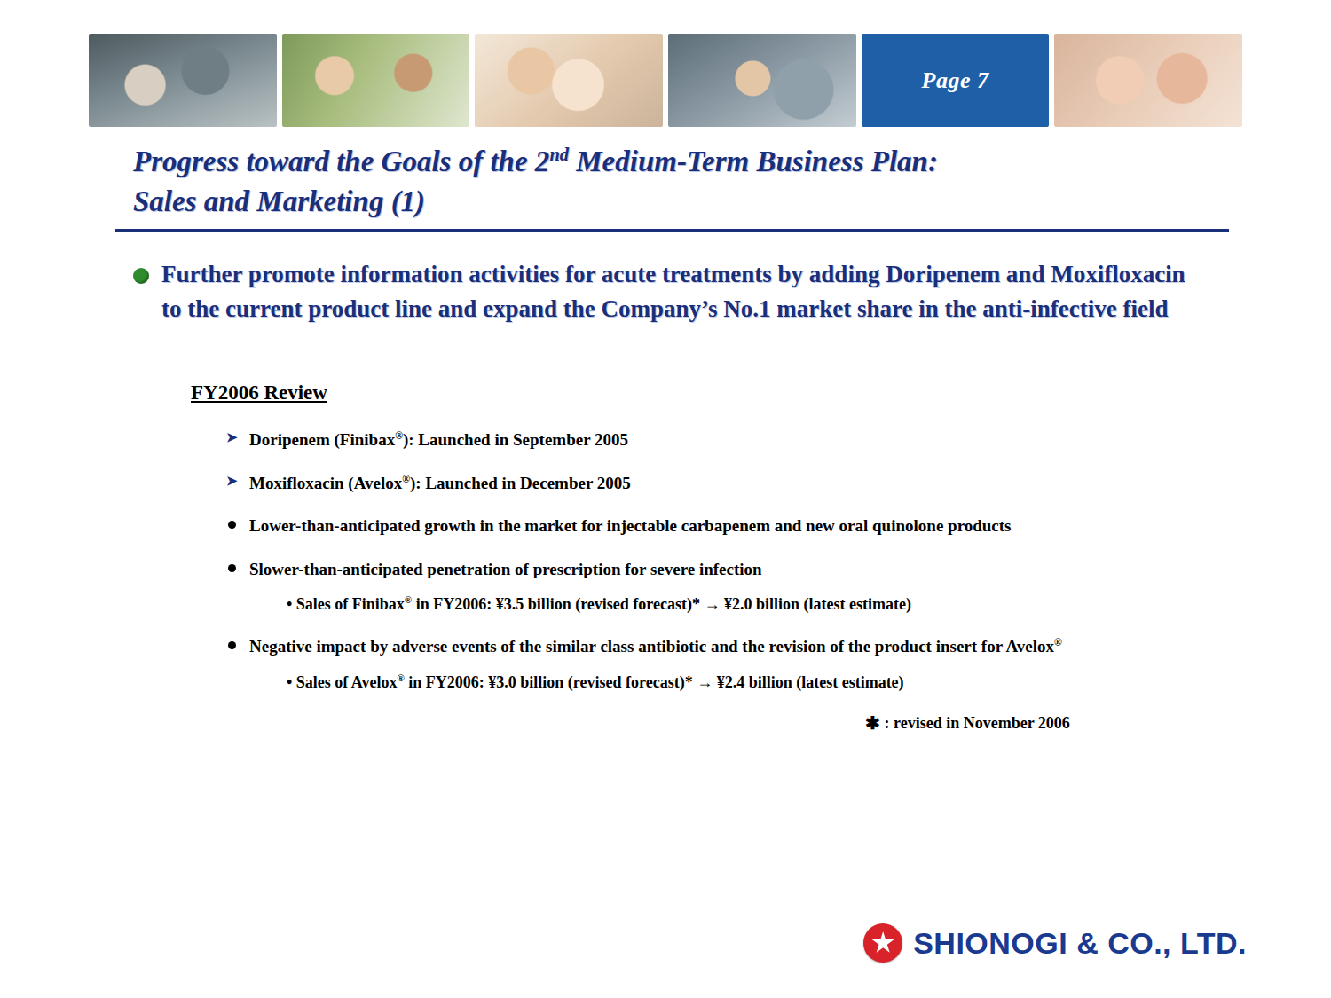Page 7
Progress toward the Goals of the 2nd Medium-Term Business Plan: Sales and Marketing (1)
Further promote information activities for acute treatments by adding Doripenem and Moxifloxacin to the current product line and expand the Company’s No.1 market share in the anti-infective field
FY2006 Review
Doripenem (Finibax®): Launched in September 2005
Moxifloxacin (Avelox®): Launched in December 2005
Lower-than-anticipated growth in the market for injectable carbapenem and new oral quinolone products
Slower-than-anticipated penetration of prescription for severe infection Sales of Finibax® in FY2006: ¥3.5 billion (revised forecast)* → ¥2.0 billion (latest estimate)
Negative impact by adverse events of the similar class antibiotic and the revision of the product insert for Avelox® Sales of Avelox® in FY2006: ¥3.0 billion (revised forecast)* → ¥2.4 billion (latest estimate)
✱ : revised in November 2006
SHIONOGI & CO., LTD.